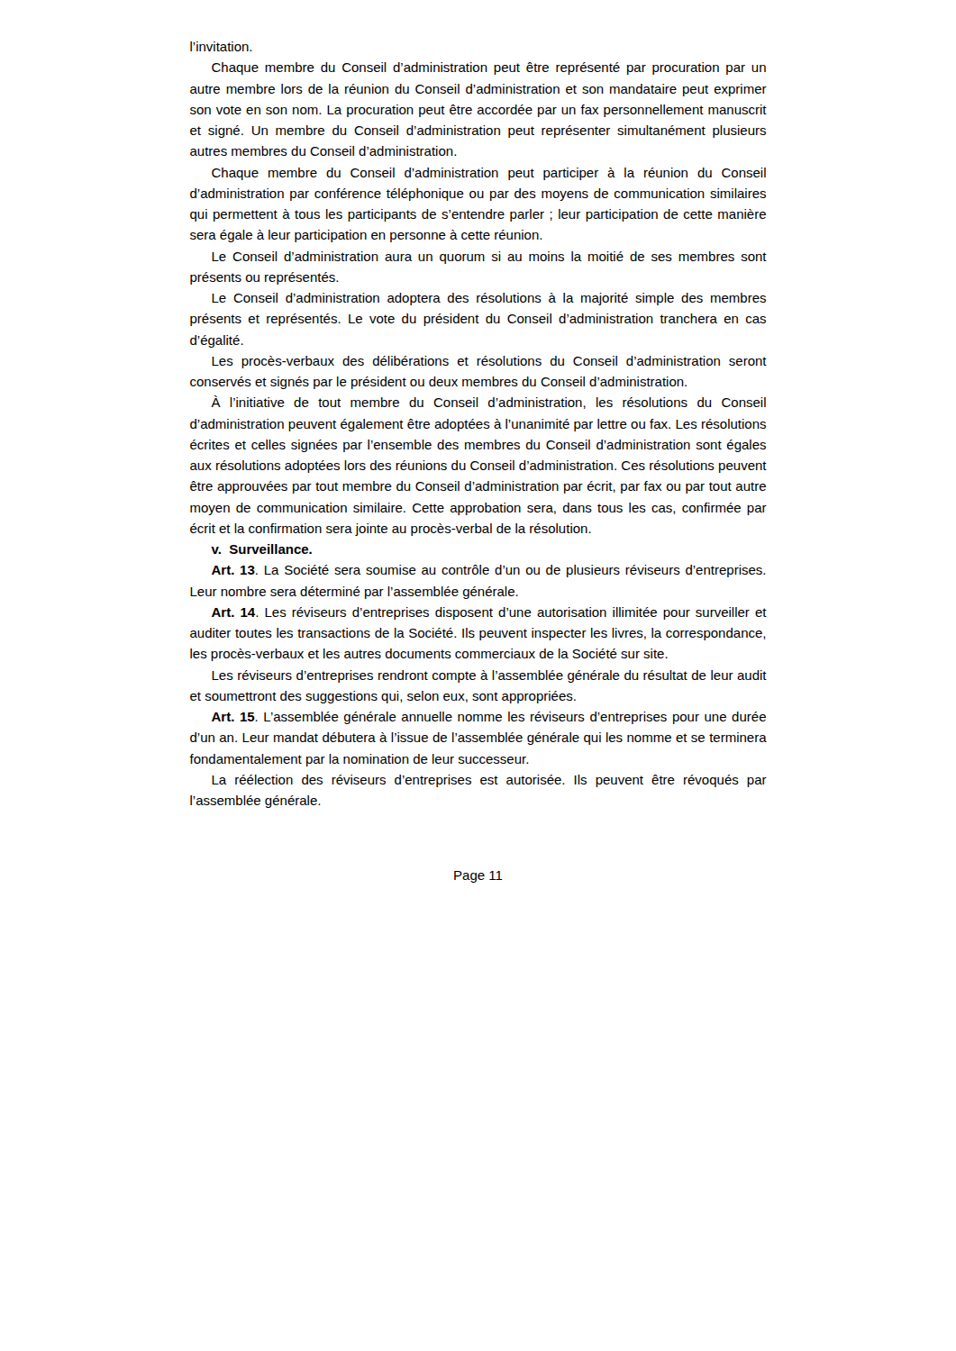l’invitation.
Chaque membre du Conseil d’administration peut être représenté par procuration par un autre membre lors de la réunion du Conseil d’administration et son mandataire peut exprimer son vote en son nom. La procuration peut être accordée par un fax personnellement manuscrit et signé. Un membre du Conseil d’administration peut représenter simultanément plusieurs autres membres du Conseil d’administration.
Chaque membre du Conseil d’administration peut participer à la réunion du Conseil d’administration par conférence téléphonique ou par des moyens de communication similaires qui permettent à tous les participants de s’entendre parler ; leur participation de cette manière sera égale à leur participation en personne à cette réunion.
Le Conseil d’administration aura un quorum si au moins la moitié de ses membres sont présents ou représentés.
Le Conseil d’administration adoptera des résolutions à la majorité simple des membres présents et représentés. Le vote du président du Conseil d’administration tranchera en cas d’égalité.
Les procès-verbaux des délibérations et résolutions du Conseil d’administration seront conservés et signés par le président ou deux membres du Conseil d’administration.
À l’initiative de tout membre du Conseil d’administration, les résolutions du Conseil d’administration peuvent également être adoptées à l’unanimité par lettre ou fax. Les résolutions écrites et celles signées par l’ensemble des membres du Conseil d’administration sont égales aux résolutions adoptées lors des réunions du Conseil d’administration. Ces résolutions peuvent être approuvées par tout membre du Conseil d’administration par écrit, par fax ou par tout autre moyen de communication similaire. Cette approbation sera, dans tous les cas, confirmée par écrit et la confirmation sera jointe au procès-verbal de la résolution.
v. Surveillance.
Art. 13. La Société sera soumise au contrôle d’un ou de plusieurs réviseurs d’entreprises. Leur nombre sera déterminé par l’assemblée générale.
Art. 14. Les réviseurs d’entreprises disposent d’une autorisation illimitée pour surveiller et auditer toutes les transactions de la Société. Ils peuvent inspecter les livres, la correspondance, les procès-verbaux et les autres documents commerciaux de la Société sur site.
Les réviseurs d’entreprises rendront compte à l’assemblée générale du résultat de leur audit et soumettront des suggestions qui, selon eux, sont appropriées.
Art. 15. L’assemblée générale annuelle nomme les réviseurs d’entreprises pour une durée d’un an. Leur mandat débutera à l’issue de l’assemblée générale qui les nomme et se terminera fondamentalement par la nomination de leur successeur.
La réélection des réviseurs d’entreprises est autorisée. Ils peuvent être révoqués par l’assemblée générale.
Page 11